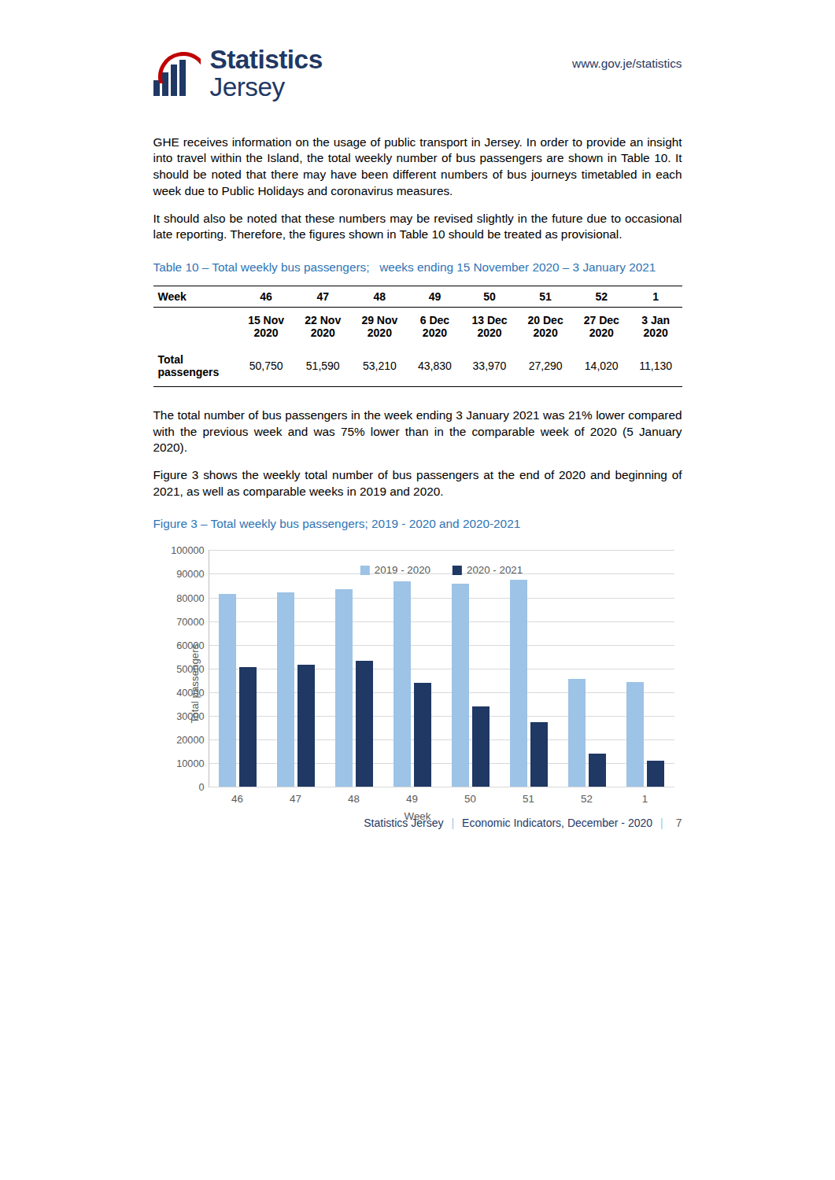Statistics
Jersey
www.gov.je/statistics
GHE receives information on the usage of public transport in Jersey. In order to provide an insight into travel within the Island, the total weekly number of bus passengers are shown in Table 10. It should be noted that there may have been different numbers of bus journeys timetabled in each week due to Public Holidays and coronavirus measures.
It should also be noted that these numbers may be revised slightly in the future due to occasional late reporting. Therefore, the figures shown in Table 10 should be treated as provisional.
Table 10 – Total weekly bus passengers; weeks ending 15 November 2020 – 3 January 2021
| Week | 46 | 47 | 48 | 49 | 50 | 51 | 52 | 1 |
| --- | --- | --- | --- | --- | --- | --- | --- | --- |
| | 15 Nov 2020 | 22 Nov 2020 | 29 Nov 2020 | 6 Dec 2020 | 13 Dec 2020 | 20 Dec 2020 | 27 Dec 2020 | 3 Jan 2020 |
| Total passengers | 50,750 | 51,590 | 53,210 | 43,830 | 33,970 | 27,290 | 14,020 | 11,130 |
The total number of bus passengers in the week ending 3 January 2021 was 21% lower compared with the previous week and was 75% lower than in the comparable week of 2020 (5 January 2020).
Figure 3 shows the weekly total number of bus passengers at the end of 2020 and beginning of 2021, as well as comparable weeks in 2019 and 2020.
Figure 3 – Total weekly bus passengers; 2019 - 2020 and 2020-2021
Total passengers
100000
90000
80000
70000
60000
50000
40000
30000
20000
10000
0
2019 - 2020
2020 - 2021
46 47 48 49 50 51 52 1
Week
Statistics Jersey | Economic Indicators, December - 2020 | 7